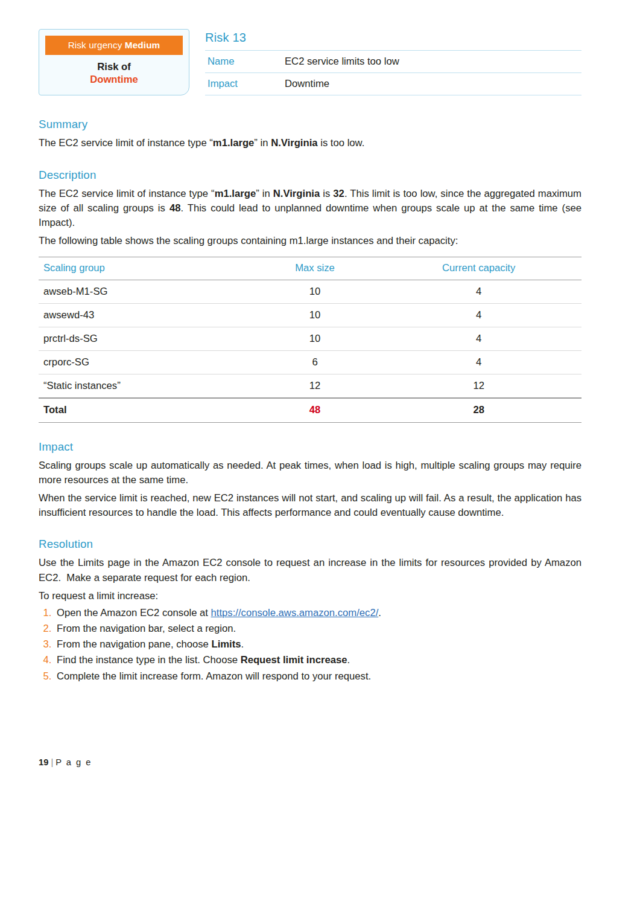Risk urgency Medium
Risk of
Downtime
Risk 13
| Name | EC2 service limits too low |
| Impact | Downtime |
Summary
The EC2 service limit of instance type “m1.large” in N.Virginia is too low.
Description
The EC2 service limit of instance type “m1.large” in N.Virginia is 32. This limit is too low, since the aggregated maximum size of all scaling groups is 48. This could lead to unplanned downtime when groups scale up at the same time (see Impact).
The following table shows the scaling groups containing m1.large instances and their capacity:
| Scaling group | Max size | Current capacity |
| --- | --- | --- |
| awseb-M1-SG | 10 | 4 |
| awsewd-43 | 10 | 4 |
| prctrl-ds-SG | 10 | 4 |
| crporc-SG | 6 | 4 |
| “Static instances” | 12 | 12 |
| Total | 48 | 28 |
Impact
Scaling groups scale up automatically as needed. At peak times, when load is high, multiple scaling groups may require more resources at the same time.
When the service limit is reached, new EC2 instances will not start, and scaling up will fail. As a result, the application has insufficient resources to handle the load. This affects performance and could eventually cause downtime.
Resolution
Use the Limits page in the Amazon EC2 console to request an increase in the limits for resources provided by Amazon EC2. Make a separate request for each region.
To request a limit increase:
Open the Amazon EC2 console at https://console.aws.amazon.com/ec2/.
From the navigation bar, select a region.
From the navigation pane, choose Limits.
Find the instance type in the list. Choose Request limit increase.
Complete the limit increase form. Amazon will respond to your request.
19 | P a g e